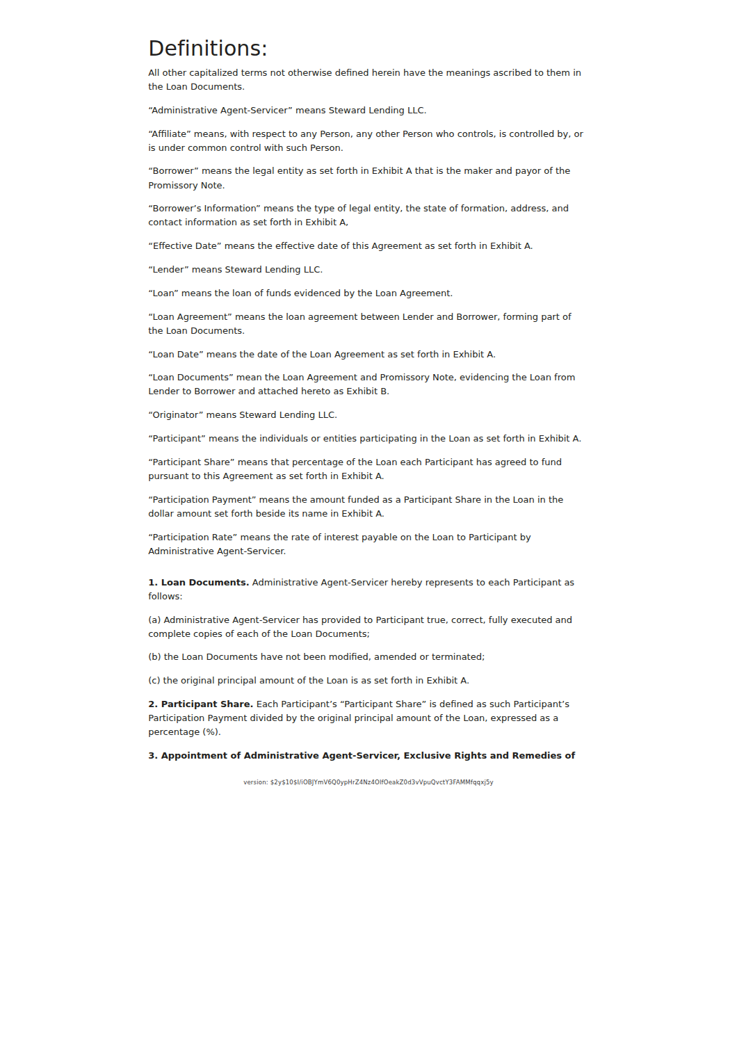Definitions:
All other capitalized terms not otherwise defined herein have the meanings ascribed to them in the Loan Documents.
“Administrative Agent-Servicer” means Steward Lending LLC.
“Affiliate” means, with respect to any Person, any other Person who controls, is controlled by, or is under common control with such Person.
“Borrower” means the legal entity as set forth in Exhibit A that is the maker and payor of the Promissory Note.
“Borrower’s Information” means the type of legal entity, the state of formation, address, and contact information as set forth in Exhibit A,
“Effective Date” means the effective date of this Agreement as set forth in Exhibit A.
“Lender” means Steward Lending LLC.
“Loan” means the loan of funds evidenced by the Loan Agreement.
“Loan Agreement” means the loan agreement between Lender and Borrower, forming part of the Loan Documents.
“Loan Date” means the date of the Loan Agreement as set forth in Exhibit A.
“Loan Documents” mean the Loan Agreement and Promissory Note, evidencing the Loan from Lender to Borrower and attached hereto as Exhibit B.
“Originator” means Steward Lending LLC.
“Participant” means the individuals or entities participating in the Loan as set forth in Exhibit A.
“Participant Share” means that percentage of the Loan each Participant has agreed to fund pursuant to this Agreement as set forth in Exhibit A.
“Participation Payment” means the amount funded as a Participant Share in the Loan in the dollar amount set forth beside its name in Exhibit A.
“Participation Rate” means the rate of interest payable on the Loan to Participant by Administrative Agent-Servicer.
1. Loan Documents. Administrative Agent-Servicer hereby represents to each Participant as follows:
(a) Administrative Agent-Servicer has provided to Participant true, correct, fully executed and complete copies of each of the Loan Documents;
(b) the Loan Documents have not been modified, amended or terminated;
(c) the original principal amount of the Loan is as set forth in Exhibit A.
2. Participant Share. Each Participant’s “Participant Share” is defined as such Participant’s Participation Payment divided by the original principal amount of the Loan, expressed as a percentage (%).
3. Appointment of Administrative Agent-Servicer, Exclusive Rights and Remedies of
version: $2y$10$I/iOBJYmV6Q0ypHrZ4Nz4OlfOeakZ0d3vVpuQvctY3FAMMfqqxj5y